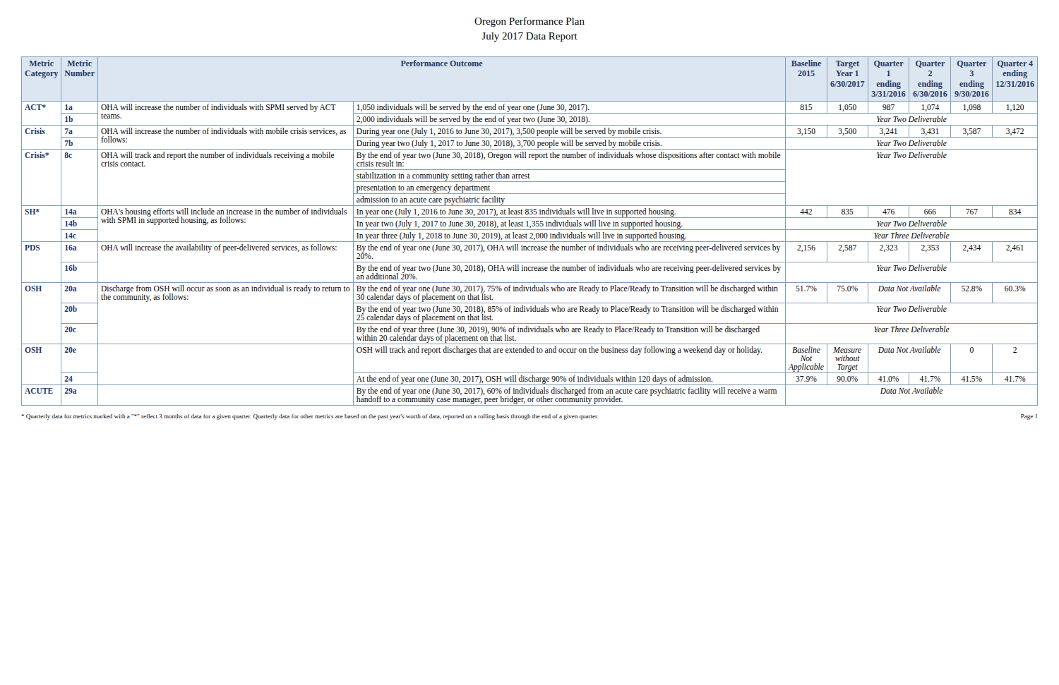Oregon Performance Plan
July 2017 Data Report
| Metric Category | Metric Number | Performance Outcome | Baseline 2015 | Target Year 1 6/30/2017 | Quarter 1 ending 3/31/2016 | Quarter 2 ending 6/30/2016 | Quarter 3 ending 9/30/2016 | Quarter 4 ending 12/31/2016 |
| --- | --- | --- | --- | --- | --- | --- | --- | --- |
| ACT* | 1a | OHA will increase the number of individuals with SPMI served by ACT teams. | 1,050 individuals will be served by the end of year one (June 30, 2017). | 815 | 1,050 | 987 | 1,074 | 1,098 | 1,120 |
| 1b | 2,000 individuals will be served by the end of year two (June 30, 2018). | Year Two Deliverable |
| Crisis | 7a | OHA will increase the number of individuals with mobile crisis services, as follows: | During year one (July 1, 2016 to June 30, 2017), 3,500 people will be served by mobile crisis. | 3,150 | 3,500 | 3,241 | 3,431 | 3,587 | 3,472 |
| 7b | During year two (July 1, 2017 to June 30, 2018), 3,700 people will be served by mobile crisis. | Year Two Deliverable |
| Crisis* | 8c | OHA will track and report the number of individuals receiving a mobile crisis contact. | By the end of year two (June 30, 2018), Oregon will report the number of individuals whose dispositions after contact with mobile crisis result in: | Year Two Deliverable |
| stabilization in a community setting rather than arrest |
| presentation to an emergency department |
| admission to an acute care psychiatric facility |
| SH* | 14a | OHA's housing efforts will include an increase in the number of individuals with SPMI in supported housing, as follows: | In year one (July 1, 2016 to June 30, 2017), at least 835 individuals will live in supported housing. | 442 | 835 | 476 | 666 | 767 | 834 |
| 14b | In year two (July 1, 2017 to June 30, 2018), at least 1,355 individuals will live in supported housing. | Year Two Deliverable |
| 14c | In year three (July 1, 2018 to June 30, 2019), at least 2,000 individuals will live in supported housing. | Year Three Deliverable |
| PDS | 16a | OHA will increase the availability of peer-delivered services, as follows: | By the end of year one (June 30, 2017), OHA will increase the number of individuals who are receiving peer-delivered services by 20%. | 2,156 | 2,587 | 2,323 | 2,353 | 2,434 | 2,461 |
| 16b | By the end of year two (June 30, 2018), OHA will increase the number of individuals who are receiving peer-delivered services by an additional 20%. | Year Two Deliverable |
| OSH | 20a | Discharge from OSH will occur as soon as an individual is ready to return to the community, as follows: | By the end of year one (June 30, 2017), 75% of individuals who are Ready to Place/Ready to Transition will be discharged within 30 calendar days of placement on that list. | 51.7% | 75.0% | Data Not Available | 52.8% | 60.3% |
| 20b | By the end of year two (June 30, 2018), 85% of individuals who are Ready to Place/Ready to Transition will be discharged within 25 calendar days of placement on that list. | Year Two Deliverable |
| 20c | By the end of year three (June 30, 2019), 90% of individuals who are Ready to Place/Ready to Transition will be discharged within 20 calendar days of placement on that list. | Year Three Deliverable |
| OSH | 20e | | OSH will track and report discharges that are extended to and occur on the business day following a weekend day or holiday. | Baseline Not Applicable | Measure without Target | Data Not Available | 0 | 2 |
| 24 | At the end of year one (June 30, 2017), OSH will discharge 90% of individuals within 120 days of admission. | 37.9% | 90.0% | 41.0% | 41.7% | 41.5% | 41.7% |
| ACUTE | 29a | | By the end of year one (June 30, 2017), 60% of individuals discharged from an acute care psychiatric facility will receive a warm handoff to a community case manager, peer bridger, or other community provider. | Data Not Available |
* Quarterly data for metrics marked with a "*" reflect 3 months of data for a given quarter. Quarterly data for other metrics are based on the past year's worth of data, reported on a rolling basis through the end of a given quarter. Page 1